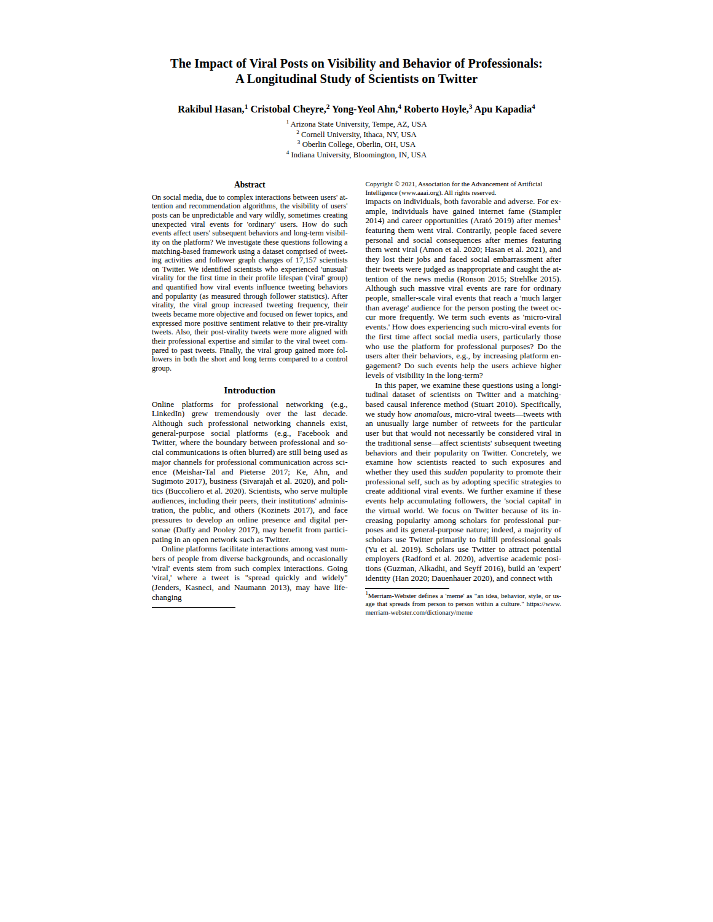The Impact of Viral Posts on Visibility and Behavior of Professionals:
A Longitudinal Study of Scientists on Twitter
Rakibul Hasan,1 Cristobal Cheyre,2 Yong-Yeol Ahn,4 Roberto Hoyle,3 Apu Kapadia4
1 Arizona State University, Tempe, AZ, USA
2 Cornell University, Ithaca, NY, USA
3 Oberlin College, Oberlin, OH, USA
4 Indiana University, Bloomington, IN, USA
Abstract
On social media, due to complex interactions between users' attention and recommendation algorithms, the visibility of users' posts can be unpredictable and vary wildly, sometimes creating unexpected viral events for 'ordinary' users. How do such events affect users' subsequent behaviors and long-term visibility on the platform? We investigate these questions following a matching-based framework using a dataset comprised of tweeting activities and follower graph changes of 17,157 scientists on Twitter. We identified scientists who experienced 'unusual' virality for the first time in their profile lifespan ('viral' group) and quantified how viral events influence tweeting behaviors and popularity (as measured through follower statistics). After virality, the viral group increased tweeting frequency, their tweets became more objective and focused on fewer topics, and expressed more positive sentiment relative to their pre-virality tweets. Also, their post-virality tweets were more aligned with their professional expertise and similar to the viral tweet compared to past tweets. Finally, the viral group gained more followers in both the short and long terms compared to a control group.
Introduction
Online platforms for professional networking (e.g., LinkedIn) grew tremendously over the last decade. Although such professional networking channels exist, general-purpose social platforms (e.g., Facebook and Twitter, where the boundary between professional and social communications is often blurred) are still being used as major channels for professional communication across science (Meishar-Tal and Pieterse 2017; Ke, Ahn, and Sugimoto 2017), business (Sivarajah et al. 2020), and politics (Buccoliero et al. 2020). Scientists, who serve multiple audiences, including their peers, their institutions' administration, the public, and others (Kozinets 2017), and face pressures to develop an online presence and digital personae (Duffy and Pooley 2017), may benefit from participating in an open network such as Twitter.
Online platforms facilitate interactions among vast numbers of people from diverse backgrounds, and occasionally 'viral' events stem from such complex interactions. Going 'viral,' where a tweet is "spread quickly and widely" (Jenders, Kasneci, and Naumann 2013), may have life-changing
Copyright © 2021, Association for the Advancement of Artificial Intelligence (www.aaai.org). All rights reserved.
impacts on individuals, both favorable and adverse. For example, individuals have gained internet fame (Stampler 2014) and career opportunities (Arató 2019) after memes1 featuring them went viral. Contrarily, people faced severe personal and social consequences after memes featuring them went viral (Amon et al. 2020; Hasan et al. 2021), and they lost their jobs and faced social embarrassment after their tweets were judged as inappropriate and caught the attention of the news media (Ronson 2015; Strehlke 2015). Although such massive viral events are rare for ordinary people, smaller-scale viral events that reach a 'much larger than average' audience for the person posting the tweet occur more frequently. We term such events as 'micro-viral events.' How does experiencing such micro-viral events for the first time affect social media users, particularly those who use the platform for professional purposes? Do the users alter their behaviors, e.g., by increasing platform engagement? Do such events help the users achieve higher levels of visibility in the long-term?
In this paper, we examine these questions using a longitudinal dataset of scientists on Twitter and a matching-based causal inference method (Stuart 2010). Specifically, we study how anomalous, micro-viral tweets—tweets with an unusually large number of retweets for the particular user but that would not necessarily be considered viral in the traditional sense—affect scientists' subsequent tweeting behaviors and their popularity on Twitter. Concretely, we examine how scientists reacted to such exposures and whether they used this sudden popularity to promote their professional self, such as by adopting specific strategies to create additional viral events. We further examine if these events help accumulating followers, the 'social capital' in the virtual world. We focus on Twitter because of its increasing popularity among scholars for professional purposes and its general-purpose nature; indeed, a majority of scholars use Twitter primarily to fulfill professional goals (Yu et al. 2019). Scholars use Twitter to attract potential employers (Radford et al. 2020), advertise academic positions (Guzman, Alkadhi, and Seyff 2016), build an 'expert' identity (Han 2020; Dauenhauer 2020), and connect with
1Merriam-Webster defines a 'meme' as "an idea, behavior, style, or usage that spreads from person to person within a culture." https://www. merriam-webster.com/dictionary/meme